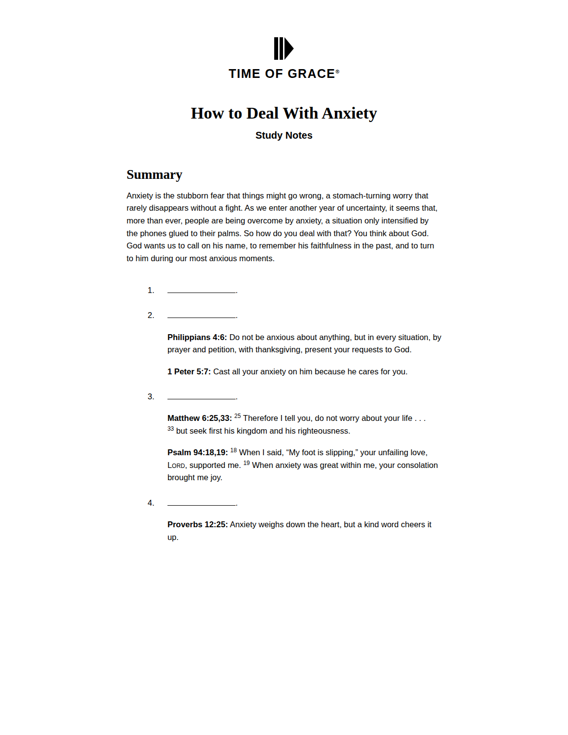TIME OF GRACE®
How to Deal With Anxiety
Study Notes
Summary
Anxiety is the stubborn fear that things might go wrong, a stomach-turning worry that rarely disappears without a fight. As we enter another year of uncertainty, it seems that, more than ever, people are being overcome by anxiety, a situation only intensified by the phones glued to their palms. So how do you deal with that? You think about God. God wants us to call on his name, to remember his faithfulness in the past, and to turn to him during our most anxious moments.
.
.
Philippians 4:6: Do not be anxious about anything, but in every situation, by prayer and petition, with thanksgiving, present your requests to God.
1 Peter 5:7: Cast all your anxiety on him because he cares for you.
.
Matthew 6:25,33: 25 Therefore I tell you, do not worry about your life . . . 33 but seek first his kingdom and his righteousness.
Psalm 94:18,19: 18 When I said, “My foot is slipping,” your unfailing love, Lord, supported me. 19 When anxiety was great within me, your consolation brought me joy.
.
Proverbs 12:25: Anxiety weighs down the heart, but a kind word cheers it up.